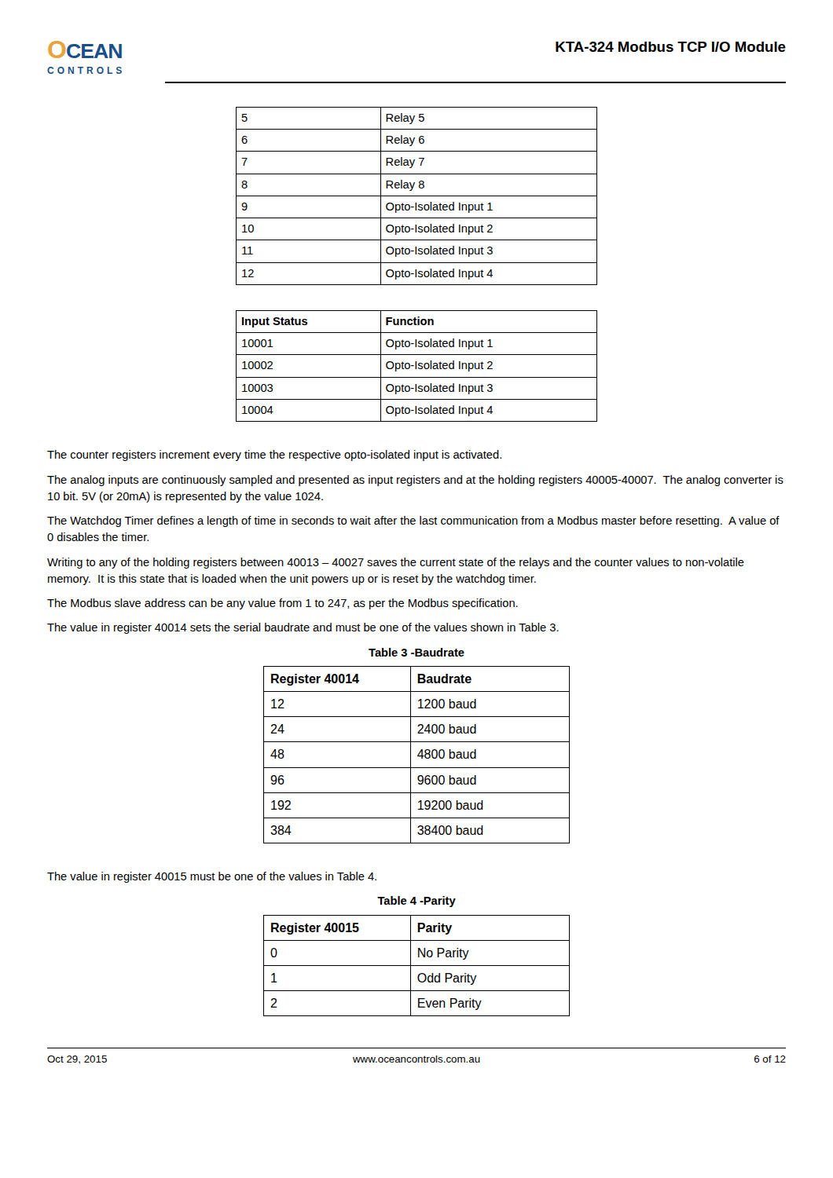OCEAN
CONTROLS
KTA-324 Modbus TCP I/O Module
| 5 | Relay 5 |
| 6 | Relay 6 |
| 7 | Relay 7 |
| 8 | Relay 8 |
| 9 | Opto-Isolated Input 1 |
| 10 | Opto-Isolated Input 2 |
| 11 | Opto-Isolated Input 3 |
| 12 | Opto-Isolated Input 4 |
| Input Status | Function |
| --- | --- |
| 10001 | Opto-Isolated Input 1 |
| 10002 | Opto-Isolated Input 2 |
| 10003 | Opto-Isolated Input 3 |
| 10004 | Opto-Isolated Input 4 |
The counter registers increment every time the respective opto-isolated input is activated.
The analog inputs are continuously sampled and presented as input registers and at the holding registers 40005-40007. The analog converter is 10 bit. 5V (or 20mA) is represented by the value 1024.
The Watchdog Timer defines a length of time in seconds to wait after the last communication from a Modbus master before resetting. A value of 0 disables the timer.
Writing to any of the holding registers between 40013 – 40027 saves the current state of the relays and the counter values to non-volatile memory. It is this state that is loaded when the unit powers up or is reset by the watchdog timer.
The Modbus slave address can be any value from 1 to 247, as per the Modbus specification.
The value in register 40014 sets the serial baudrate and must be one of the values shown in Table 3.
Table 3 -Baudrate
| Register 40014 | Baudrate |
| --- | --- |
| 12 | 1200 baud |
| 24 | 2400 baud |
| 48 | 4800 baud |
| 96 | 9600 baud |
| 192 | 19200 baud |
| 384 | 38400 baud |
The value in register 40015 must be one of the values in Table 4.
Table 4 -Parity
| Register 40015 | Parity |
| --- | --- |
| 0 | No Parity |
| 1 | Odd Parity |
| 2 | Even Parity |
Oct 29, 2015
www.oceancontrols.com.au
6 of 12